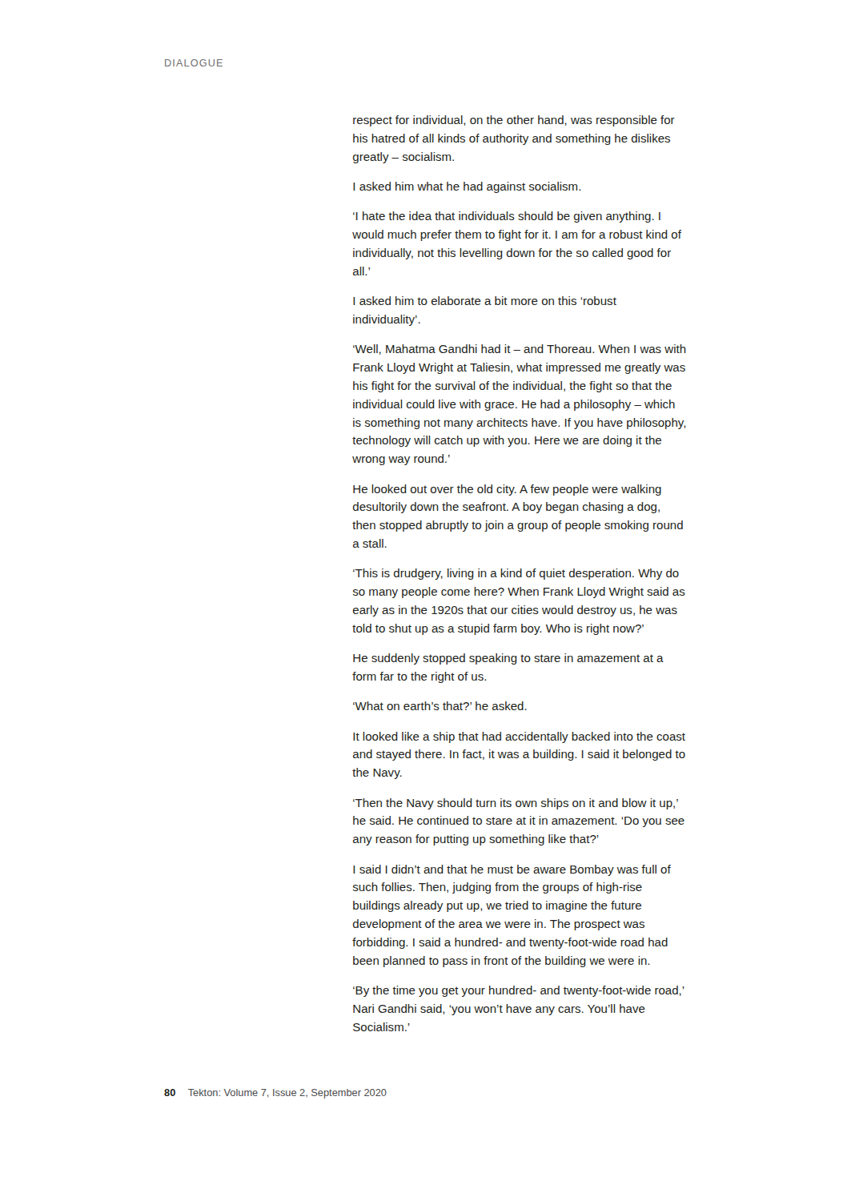Dialogue
respect for individual, on the other hand, was responsible for his hatred of all kinds of authority and something he dislikes greatly – socialism.
I asked him what he had against socialism.
‘I hate the idea that individuals should be given anything. I would much prefer them to fight for it. I am for a robust kind of individually, not this levelling down for the so called good for all.’
I asked him to elaborate a bit more on this ‘robust individuality’.
‘Well, Mahatma Gandhi had it – and Thoreau. When I was with Frank Lloyd Wright at Taliesin, what impressed me greatly was his fight for the survival of the individual, the fight so that the individual could live with grace. He had a philosophy – which is something not many architects have. If you have philosophy, technology will catch up with you. Here we are doing it the wrong way round.’
He looked out over the old city. A few people were walking desultorily down the seafront. A boy began chasing a dog, then stopped abruptly to join a group of people smoking round a stall.
‘This is drudgery, living in a kind of quiet desperation. Why do so many people come here? When Frank Lloyd Wright said as early as in the 1920s that our cities would destroy us, he was told to shut up as a stupid farm boy. Who is right now?’
He suddenly stopped speaking to stare in amazement at a form far to the right of us.
‘What on earth’s that?’ he asked.
It looked like a ship that had accidentally backed into the coast and stayed there. In fact, it was a building. I said it belonged to the Navy.
‘Then the Navy should turn its own ships on it and blow it up,’ he said. He continued to stare at it in amazement. ‘Do you see any reason for putting up something like that?’
I said I didn’t and that he must be aware Bombay was full of such follies. Then, judging from the groups of high-rise buildings already put up, we tried to imagine the future development of the area we were in. The prospect was forbidding. I said a hundred- and twenty-foot-wide road had been planned to pass in front of the building we were in.
‘By the time you get your hundred- and twenty-foot-wide road,’ Nari Gandhi said, ‘you won’t have any cars. You’ll have Socialism.’
80 Tekton: Volume 7, Issue 2, September 2020